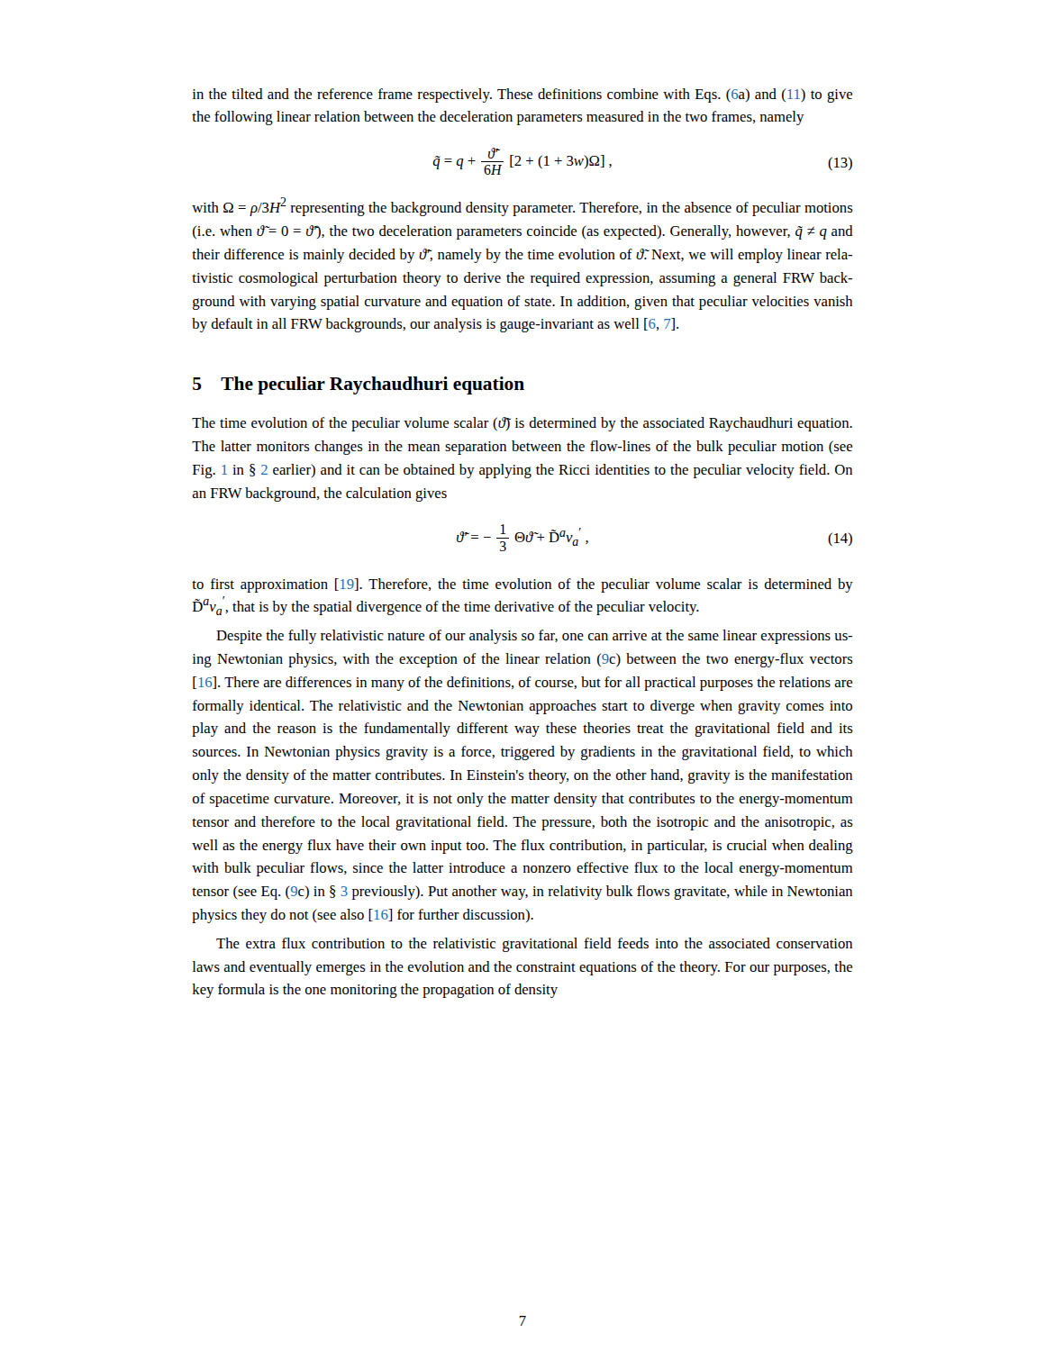in the tilted and the reference frame respectively. These definitions combine with Eqs. (6a) and (11) to give the following linear relation between the deceleration parameters measured in the two frames, namely
q̃ = q + ϑ̃′6H [2 + (1 + 3w)Ω] ,
(13)
with Ω = ρ/3H2 representing the background density parameter. Therefore, in the absence of peculiar motions (i.e. when ϑ̃ = 0 = ϑ̃′), the two deceleration parameters coincide (as expected). Generally, however, q̃ ≠ q and their difference is mainly decided by ϑ̃′, namely by the time evolution of ϑ̃. Next, we will employ linear relativistic cosmological perturbation theory to derive the required expression, assuming a general FRW background with varying spatial curvature and equation of state. In addition, given that peculiar velocities vanish by default in all FRW backgrounds, our analysis is gauge-invariant as well [6, 7].
5 The peculiar Raychaudhuri equation
The time evolution of the peculiar volume scalar (ϑ̃) is determined by the associated Raychaudhuri equation. The latter monitors changes in the mean separation between the flow-lines of the bulk peculiar motion (see Fig. 1 in § 2 earlier) and it can be obtained by applying the Ricci identities to the peculiar velocity field. On an FRW background, the calculation gives
ϑ̃′ = − 13 Θϑ̃ + D̃ava′ ,
(14)
to first approximation [19]. Therefore, the time evolution of the peculiar volume scalar is determined by D̃ava′, that is by the spatial divergence of the time derivative of the peculiar velocity.
Despite the fully relativistic nature of our analysis so far, one can arrive at the same linear expressions using Newtonian physics, with the exception of the linear relation (9c) between the two energy-flux vectors [16]. There are differences in many of the definitions, of course, but for all practical purposes the relations are formally identical. The relativistic and the Newtonian approaches start to diverge when gravity comes into play and the reason is the fundamentally different way these theories treat the gravitational field and its sources. In Newtonian physics gravity is a force, triggered by gradients in the gravitational field, to which only the density of the matter contributes. In Einstein's theory, on the other hand, gravity is the manifestation of spacetime curvature. Moreover, it is not only the matter density that contributes to the energy-momentum tensor and therefore to the local gravitational field. The pressure, both the isotropic and the anisotropic, as well as the energy flux have their own input too. The flux contribution, in particular, is crucial when dealing with bulk peculiar flows, since the latter introduce a nonzero effective flux to the local energy-momentum tensor (see Eq. (9c) in § 3 previously). Put another way, in relativity bulk flows gravitate, while in Newtonian physics they do not (see also [16] for further discussion).
The extra flux contribution to the relativistic gravitational field feeds into the associated conservation laws and eventually emerges in the evolution and the constraint equations of the theory. For our purposes, the key formula is the one monitoring the propagation of density
7